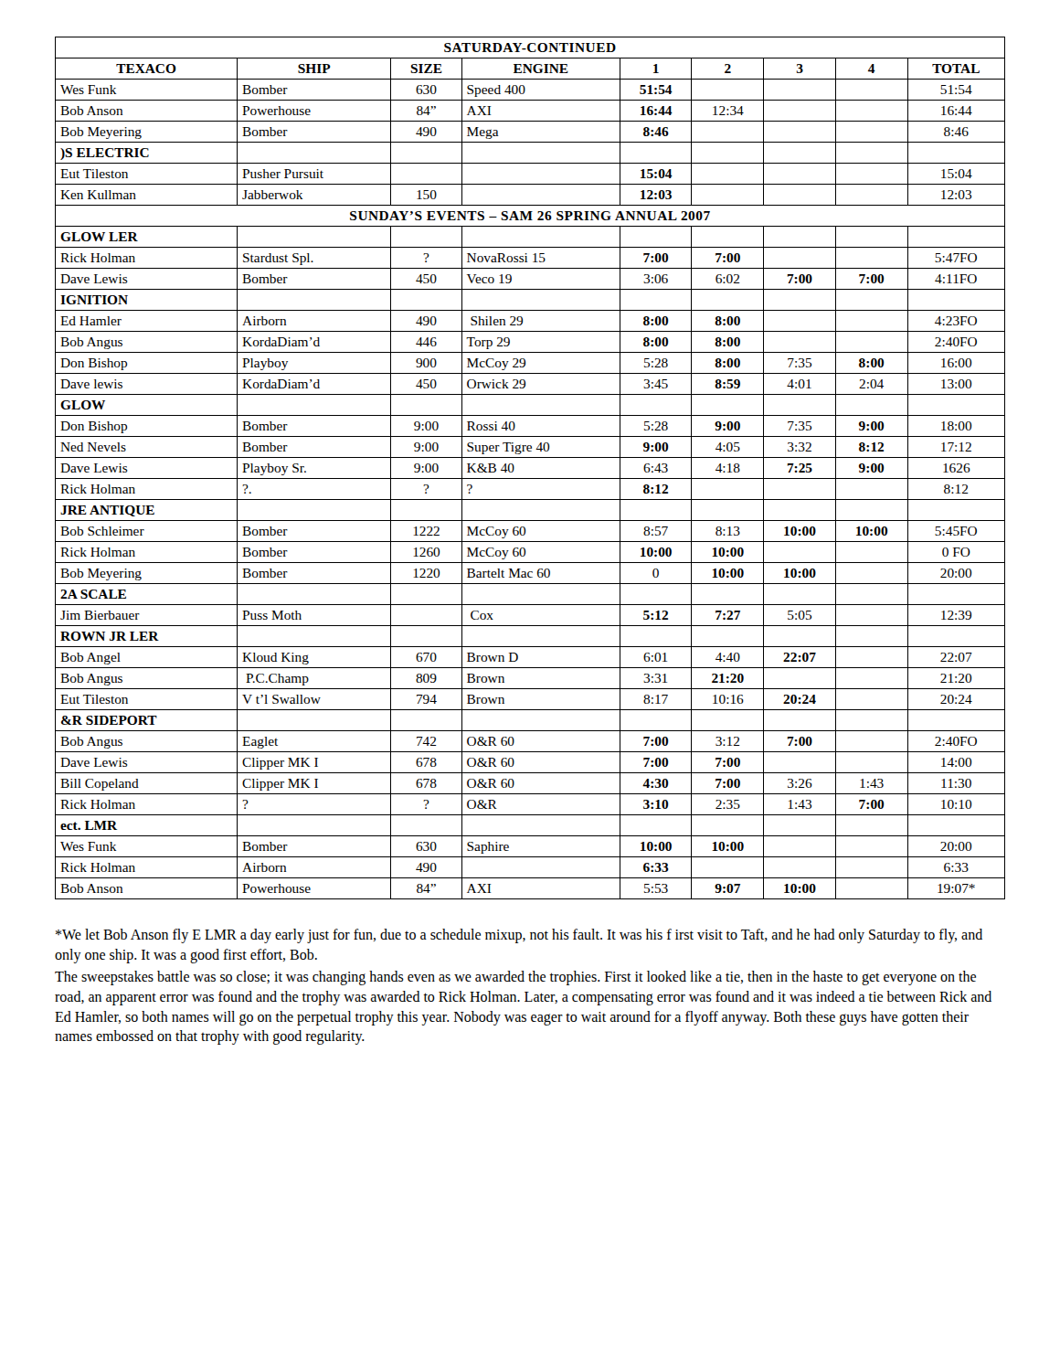| SATURDAY-CONTINUED |
| --- |
| TEXACO | SHIP | SIZE | ENGINE | 1 | 2 | 3 | 4 | TOTAL |
| Wes Funk | Bomber | 630 | Speed 400 | 51:54 | | | | 51:54 |
| Bob Anson | Powerhouse | 84” | AXI | 16:44 | 12:34 | | | 16:44 |
| Bob Meyering | Bomber | 490 | Mega | 8:46 | | | | 8:46 |
| )S ELECTRIC | | | | | | | | |
| Eut Tileston | Pusher Pursuit | | | 15:04 | | | | 15:04 |
| Ken Kullman | Jabberwok | 150 | | 12:03 | | | | 12:03 |
| SUNDAY’S EVENTS – SAM 26 SPRING ANNUAL 2007 |
| GLOW LER | | | | | | | | |
| Rick Holman | Stardust Spl. | ? | NovaRossi 15 | 7:00 | 7:00 | | | 5:47FO |
| Dave Lewis | Bomber | 450 | Veco 19 | 3:06 | 6:02 | 7:00 | 7:00 | 4:11FO |
| IGNITION | | | | | | | | |
| Ed Hamler | Airborn | 490 | Shilen 29 | 8:00 | 8:00 | | | 4:23FO |
| Bob Angus | KordaDiam’d | 446 | Torp 29 | 8:00 | 8:00 | | | 2:40FO |
| Don Bishop | Playboy | 900 | McCoy 29 | 5:28 | 8:00 | 7:35 | 8:00 | 16:00 |
| Dave lewis | KordaDiam’d | 450 | Orwick 29 | 3:45 | 8:59 | 4:01 | 2:04 | 13:00 |
| GLOW | | | | | | | | |
| Don Bishop | Bomber | 9:00 | Rossi 40 | 5:28 | 9:00 | 7:35 | 9:00 | 18:00 |
| Ned Nevels | Bomber | 9:00 | Super Tigre 40 | 9:00 | 4:05 | 3:32 | 8:12 | 17:12 |
| Dave Lewis | Playboy Sr. | 9:00 | K&B 40 | 6:43 | 4:18 | 7:25 | 9:00 | 1626 |
| Rick Holman | ?. | ? | ? | 8:12 | | | | 8:12 |
| JRE ANTIQUE | | | | | | | | |
| Bob Schleimer | Bomber | 1222 | McCoy 60 | 8:57 | 8:13 | 10:00 | 10:00 | 5:45FO |
| Rick Holman | Bomber | 1260 | McCoy 60 | 10:00 | 10:00 | | | 0 FO |
| Bob Meyering | Bomber | 1220 | Bartelt Mac 60 | 0 | 10:00 | 10:00 | | 20:00 |
| 2A SCALE | | | | | | | | |
| Jim Bierbauer | Puss Moth | | Cox | 5:12 | 7:27 | 5:05 | | 12:39 |
| ROWN JR LER | | | | | | | | |
| Bob Angel | Kloud King | 670 | Brown D | 6:01 | 4:40 | 22:07 | | 22:07 |
| Bob Angus | P.C.Champ | 809 | Brown | 3:31 | 21:20 | | | 21:20 |
| Eut Tileston | V t’l Swallow | 794 | Brown | 8:17 | 10:16 | 20:24 | | 20:24 |
| &R SIDEPORT | | | | | | | | |
| Bob Angus | Eaglet | 742 | O&R 60 | 7:00 | 3:12 | 7:00 | | 2:40FO |
| Dave Lewis | Clipper MK I | 678 | O&R 60 | 7:00 | 7:00 | | | 14:00 |
| Bill Copeland | Clipper MK I | 678 | O&R 60 | 4:30 | 7:00 | 3:26 | 1:43 | 11:30 |
| Rick Holman | ? | ? | O&R | 3:10 | 2:35 | 1:43 | 7:00 | 10:10 |
| ect. LMR | | | | | | | | |
| Wes Funk | Bomber | 630 | Saphire | 10:00 | 10:00 | | | 20:00 |
| Rick Holman | Airborn | 490 | | 6:33 | | | | 6:33 |
| Bob Anson | Powerhouse | 84” | AXI | 5:53 | 9:07 | 10:00 | | 19:07* |
*We let Bob Anson fly E LMR a day early just for fun, due to a schedule mixup, not his fault. It was his f irst visit to Taft, and he had only Saturday to fly, and only one ship. It was a good first effort, Bob.
The sweepstakes battle was so close; it was changing hands even as we awarded the trophies. First it looked like a tie, then in the haste to get everyone on the road, an apparent error was found and the trophy was awarded to Rick Holman. Later, a compensating error was found and it was indeed a tie between Rick and Ed Hamler, so both names will go on the perpetual trophy this year. Nobody was eager to wait around for a flyoff anyway. Both these guys have gotten their names embossed on that trophy with good regularity.